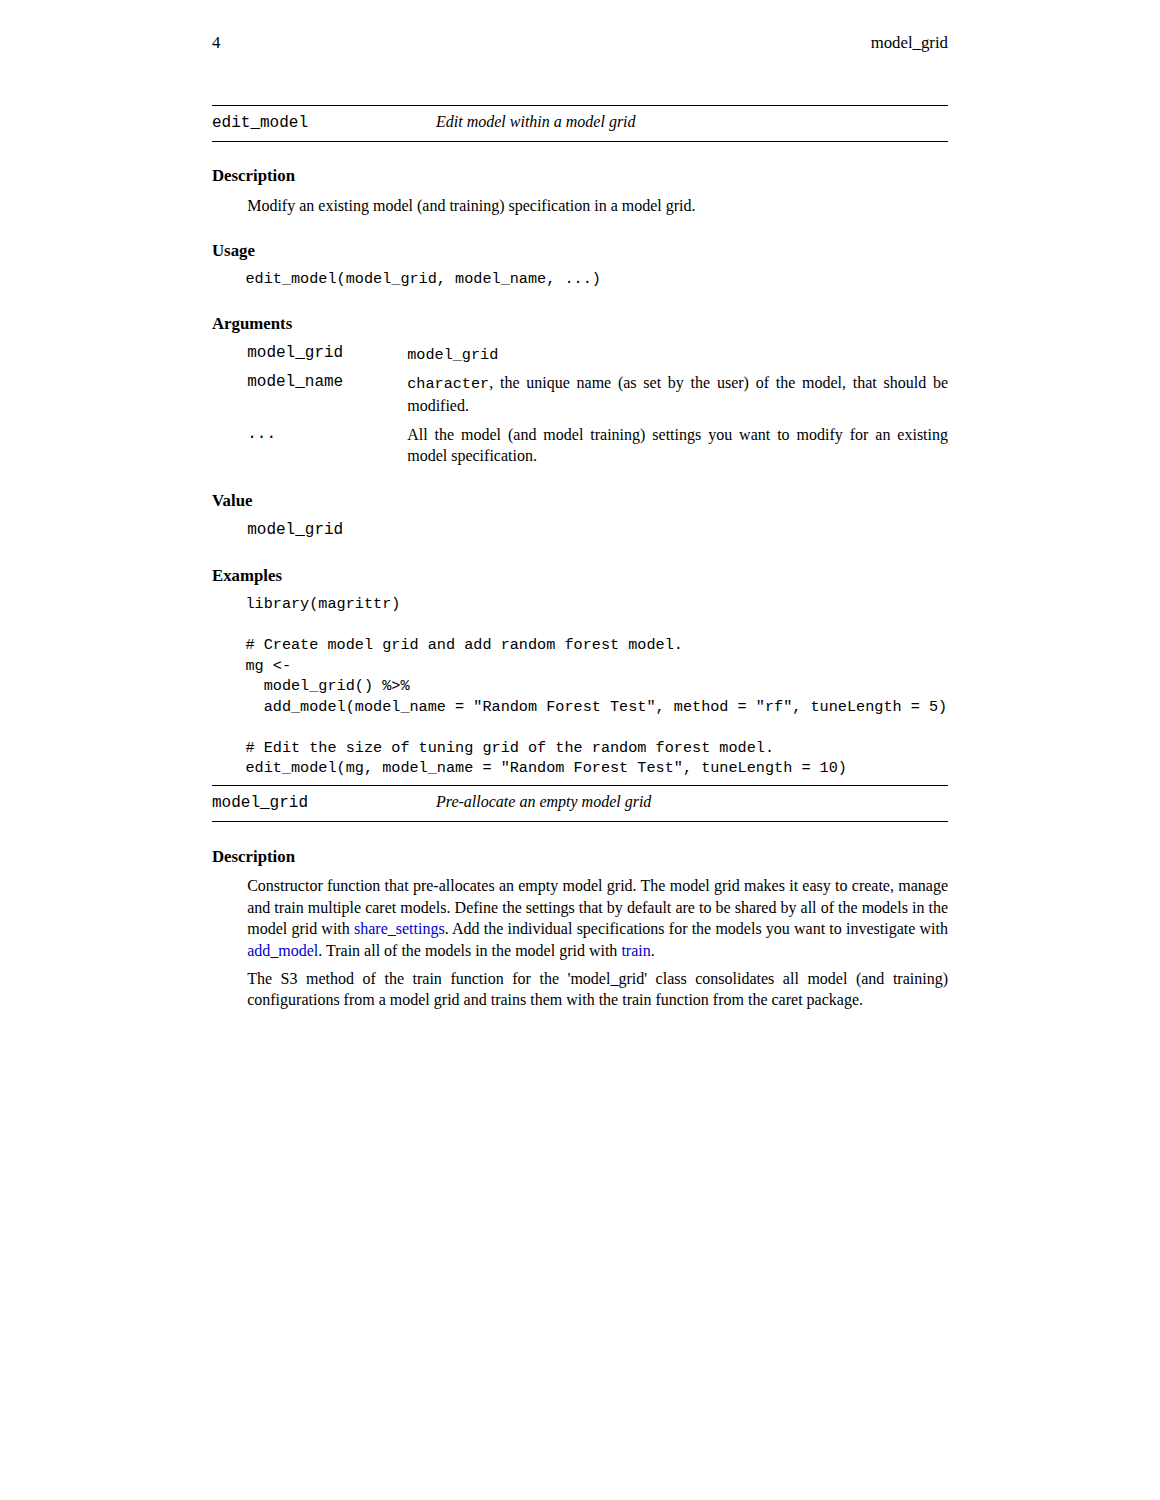4 model_grid
edit_model Edit model within a model grid
Description
Modify an existing model (and training) specification in a model grid.
Usage
edit_model(model_grid, model_name, ...)
Arguments
model_grid
model_grid
model_name
character, the unique name (as set by the user) of the model, that should be modified.
...
All the model (and model training) settings you want to modify for an existing model specification.
Value
model_grid
Examples
library(magrittr)

# Create model grid and add random forest model.
mg <-
  model_grid() %>%
  add_model(model_name = "Random Forest Test", method = "rf", tuneLength = 5)

# Edit the size of tuning grid of the random forest model.
edit_model(mg, model_name = "Random Forest Test", tuneLength = 10)
model_grid Pre-allocate an empty model grid
Description
Constructor function that pre-allocates an empty model grid. The model grid makes it easy to create, manage and train multiple caret models. Define the settings that by default are to be shared by all of the models in the model grid with share_settings. Add the individual specifications for the models you want to investigate with add_model. Train all of the models in the model grid with train.
The S3 method of the train function for the 'model_grid' class consolidates all model (and training) configurations from a model grid and trains them with the train function from the caret package.